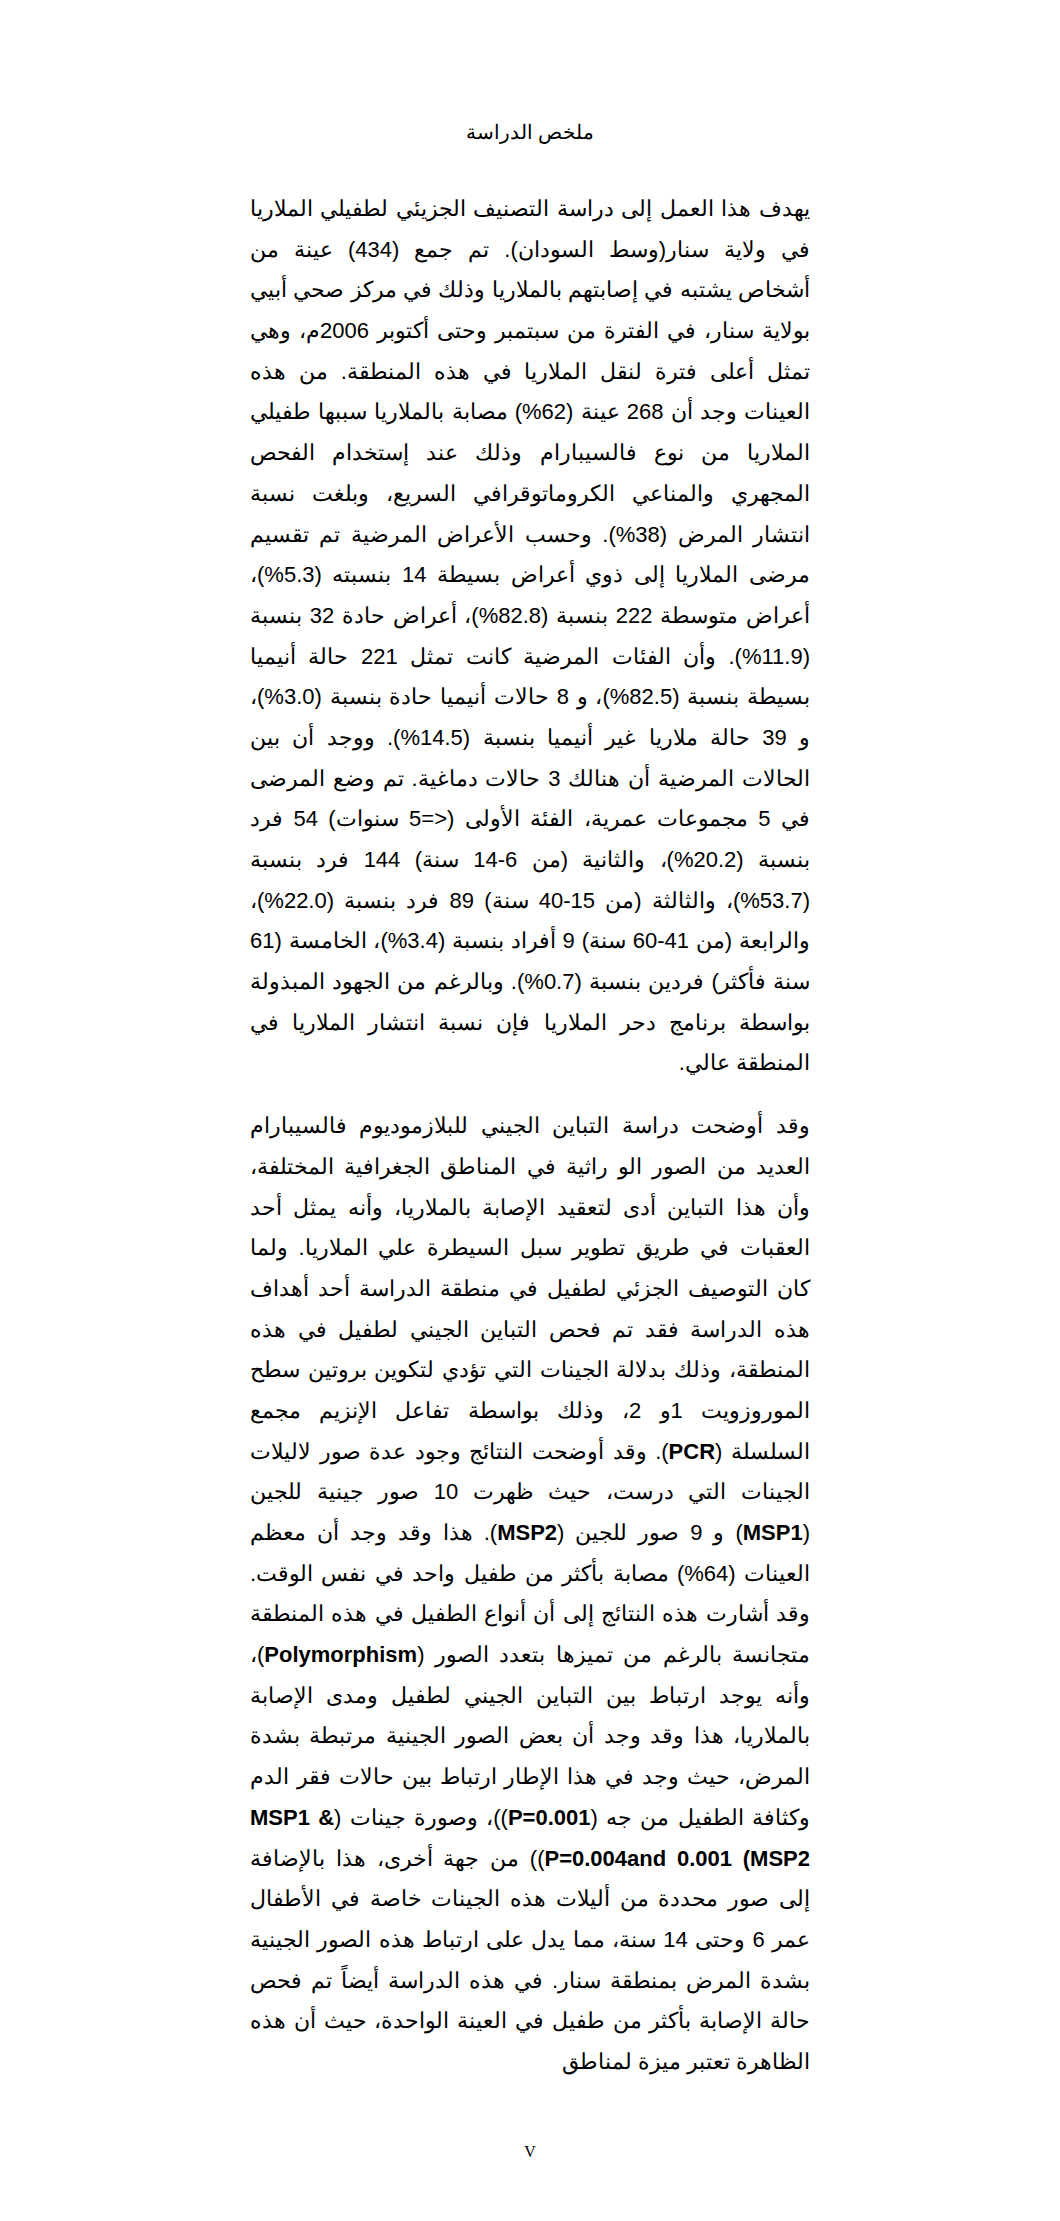ملخص الدراسة
يهدف هذا العمل إلى دراسة التصنيف الجزيئي لطفيلي الملاريا في ولاية سنار(وسط السودان). تم جمع (434) عينة من أشخاص يشتبه في إصابتهم بالملاريا وذلك في مركز صحي أبيي بولاية سنار، في الفترة من سبتمبر وحتى أكتوبر 2006م، وهي تمثل أعلى فترة لنقل الملاريا في هذه المنطقة. من هذه العينات وجد أن 268 عينة (62%) مصابة بالملاريا سببها طفيلي الملاريا من نوع فالسيبارام وذلك عند إستخدام الفحص المجهري والمناعي الكروماتوقرافي السريع، وبلغت نسبة انتشار المرض (38%). وحسب الأعراض المرضية تم تقسيم مرضى الملاريا إلى ذوي أعراض بسيطة 14 بنسبته (5.3%)، أعراض متوسطة 222 بنسبة (82.8%)، أعراض حادة 32 بنسبة (11.9%). وأن الفئات المرضية كانت تمثل 221 حالة أنيميا بسيطة بنسبة (82.5%)، و 8 حالات أنيميا حادة بنسبة (3.0%)، و 39 حالة ملاريا غير أنيميا بنسبة (14.5%). ووجد أن بين الحالات المرضية أن هنالك 3 حالات دماغية. تم وضع المرضى في 5 مجموعات عمرية، الفئة الأولى (<=5 سنوات) 54 فرد بنسبة (20.2%)، والثانية (من 6-14 سنة) 144 فرد بنسبة (53.7%)، والثالثة (من 15-40 سنة) 89 فرد بنسبة (22.0%)، والرابعة (من 41-60 سنة) 9 أفراد بنسبة (3.4%)، الخامسة (61 سنة فأكثر) فردين بنسبة (0.7%). وبالرغم من الجهود المبذولة بواسطة برنامج دحر الملاريا فإن نسبة انتشار الملاريا في المنطقة عالي.
وقد أوضحت دراسة التباين الجيني للبلازموديوم فالسيبارام العديد من الصور الو راثية في المناطق الجغرافية المختلفة، وأن هذا التباين أدى لتعقيد الإصابة بالملاريا، وأنه يمثل أحد العقبات في طريق تطوير سبل السيطرة علي الملاريا. ولما كان التوصيف الجزئي لطفيل في منطقة الدراسة أحد أهداف هذه الدراسة فقد تم فحص التباين الجيني لطفيل في هذه المنطقة، وذلك بدلالة الجينات التي تؤدي لتكوين بروتين سطح الموروزويت 1و 2، وذلك بواسطة تفاعل الإنزيم مجمع السلسلة (PCR). وقد أوضحت النتائج وجود عدة صور لاليلات الجينات التي درست، حيث ظهرت 10 صور جينية للجين (MSP1) و 9 صور للجين (MSP2). هذا وقد وجد أن معظم العينات (64%) مصابة بأكثر من طفيل واحد في نفس الوقت. وقد أشارت هذه النتائج إلى أن أنواع الطفيل في هذه المنطقة متجانسة بالرغم من تميزها بتعدد الصور (Polymorphism)، وأنه يوجد ارتباط بين التباين الجيني لطفيل ومدى الإصابة بالملاريا، هذا وقد وجد أن بعض الصور الجينية مرتبطة بشدة المرض، حيث وجد في هذا الإطار ارتباط بين حالات فقر الدم وكثافة الطفيل من جه (P=0.001))، وصورة جينات (MSP1 & MSP2) P=0.004and 0.001)) من جهة أخرى، هذا بالإضافة إلى صور محددة من أليلات هذه الجينات خاصة في الأطفال عمر 6 وحتى 14 سنة، مما يدل على ارتباط هذه الصور الجينية بشدة المرض بمنطقة سنار. في هذه الدراسة أيضاً تم فحص حالة الإصابة بأكثر من طفيل في العينة الواحدة، حيث أن هذه الظاهرة تعتبر ميزة لمناطق
V